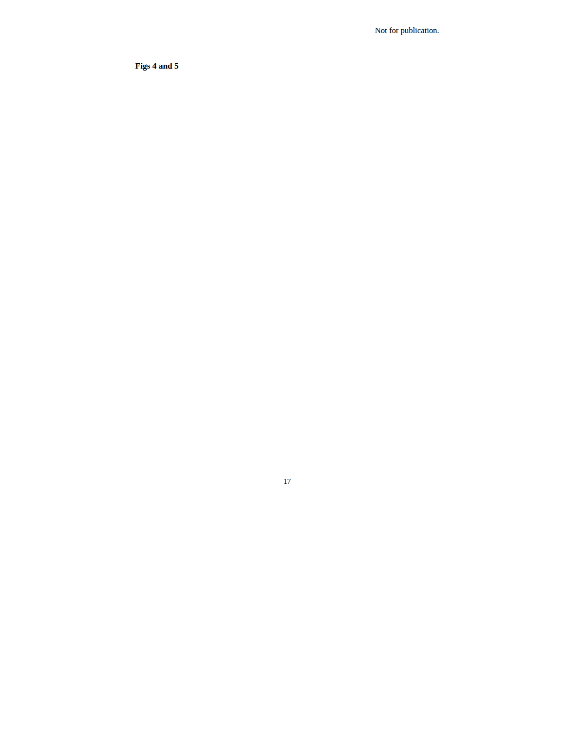Not for publication.
Figs 4 and 5
17